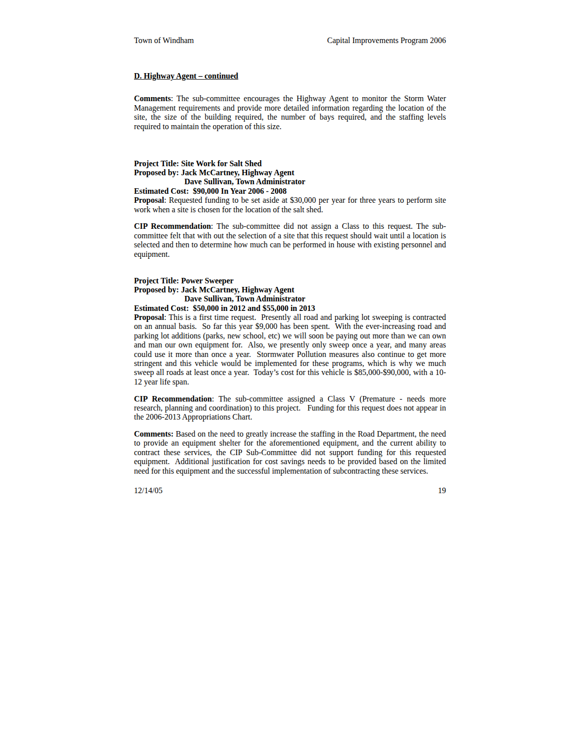Town of Windham Capital Improvements Program 2006
D. Highway Agent – continued
Comments: The sub-committee encourages the Highway Agent to monitor the Storm Water Management requirements and provide more detailed information regarding the location of the site, the size of the building required, the number of bays required, and the staffing levels required to maintain the operation of this size.
Project Title: Site Work for Salt Shed
Proposed by: Jack McCartney, Highway Agent
Dave Sullivan, Town Administrator
Estimated Cost: $90,000 In Year 2006 - 2008
Proposal: Requested funding to be set aside at $30,000 per year for three years to perform site work when a site is chosen for the location of the salt shed.
CIP Recommendation: The sub-committee did not assign a Class to this request. The sub-committee felt that with out the selection of a site that this request should wait until a location is selected and then to determine how much can be performed in house with existing personnel and equipment.
Project Title: Power Sweeper
Proposed by: Jack McCartney, Highway Agent
Dave Sullivan, Town Administrator
Estimated Cost: $50,000 in 2012 and $55,000 in 2013
Proposal: This is a first time request. Presently all road and parking lot sweeping is contracted on an annual basis. So far this year $9,000 has been spent. With the ever-increasing road and parking lot additions (parks, new school, etc) we will soon be paying out more than we can own and man our own equipment for. Also, we presently only sweep once a year, and many areas could use it more than once a year. Stormwater Pollution measures also continue to get more stringent and this vehicle would be implemented for these programs, which is why we much sweep all roads at least once a year. Today’s cost for this vehicle is $85,000-$90,000, with a 10-12 year life span.
CIP Recommendation: The sub-committee assigned a Class V (Premature - needs more research, planning and coordination) to this project. Funding for this request does not appear in the 2006-2013 Appropriations Chart.
Comments: Based on the need to greatly increase the staffing in the Road Department, the need to provide an equipment shelter for the aforementioned equipment, and the current ability to contract these services, the CIP Sub-Committee did not support funding for this requested equipment. Additional justification for cost savings needs to be provided based on the limited need for this equipment and the successful implementation of subcontracting these services.
12/14/05 19